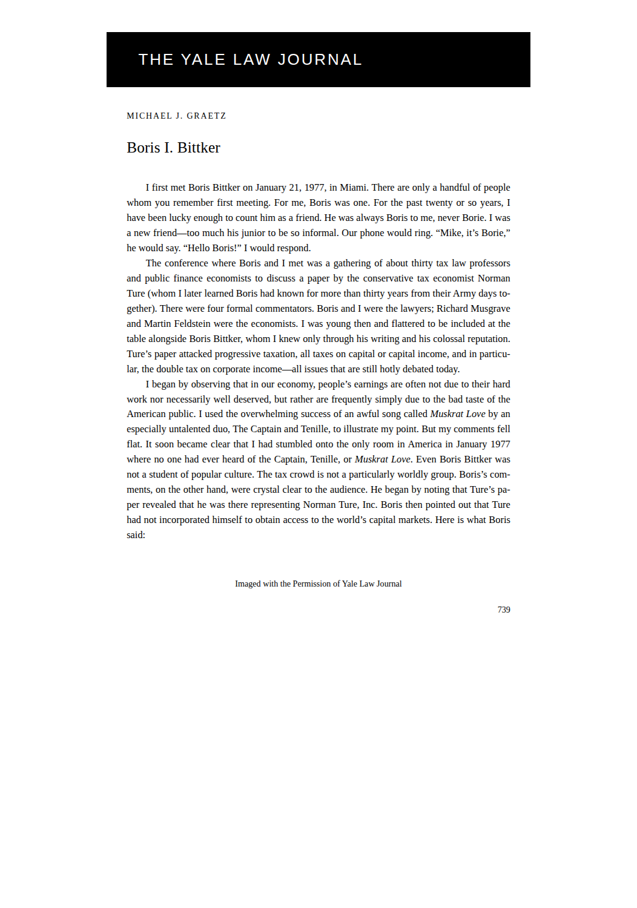The Yale Law Journal
Michael J. Graetz
Boris I. Bittker
I first met Boris Bittker on January 21, 1977, in Miami. There are only a handful of people whom you remember first meeting. For me, Boris was one. For the past twenty or so years, I have been lucky enough to count him as a friend. He was always Boris to me, never Borie. I was a new friend—too much his junior to be so informal. Our phone would ring. “Mike, it’s Borie,” he would say. “Hello Boris!” I would respond.
The conference where Boris and I met was a gathering of about thirty tax law professors and public finance economists to discuss a paper by the conservative tax economist Norman Ture (whom I later learned Boris had known for more than thirty years from their Army days together). There were four formal commentators. Boris and I were the lawyers; Richard Musgrave and Martin Feldstein were the economists. I was young then and flattered to be included at the table alongside Boris Bittker, whom I knew only through his writing and his colossal reputation. Ture’s paper attacked progressive taxation, all taxes on capital or capital income, and in particular, the double tax on corporate income—all issues that are still hotly debated today.
I began by observing that in our economy, people’s earnings are often not due to their hard work nor necessarily well deserved, but rather are frequently simply due to the bad taste of the American public. I used the overwhelming success of an awful song called Muskrat Love by an especially untalented duo, The Captain and Tenille, to illustrate my point. But my comments fell flat. It soon became clear that I had stumbled onto the only room in America in January 1977 where no one had ever heard of the Captain, Tenille, or Muskrat Love. Even Boris Bittker was not a student of popular culture. The tax crowd is not a particularly worldly group. Boris’s comments, on the other hand, were crystal clear to the audience. He began by noting that Ture’s paper revealed that he was there representing Norman Ture, Inc. Boris then pointed out that Ture had not incorporated himself to obtain access to the world’s capital markets. Here is what Boris said:
Imaged with the Permission of Yale Law Journal
739